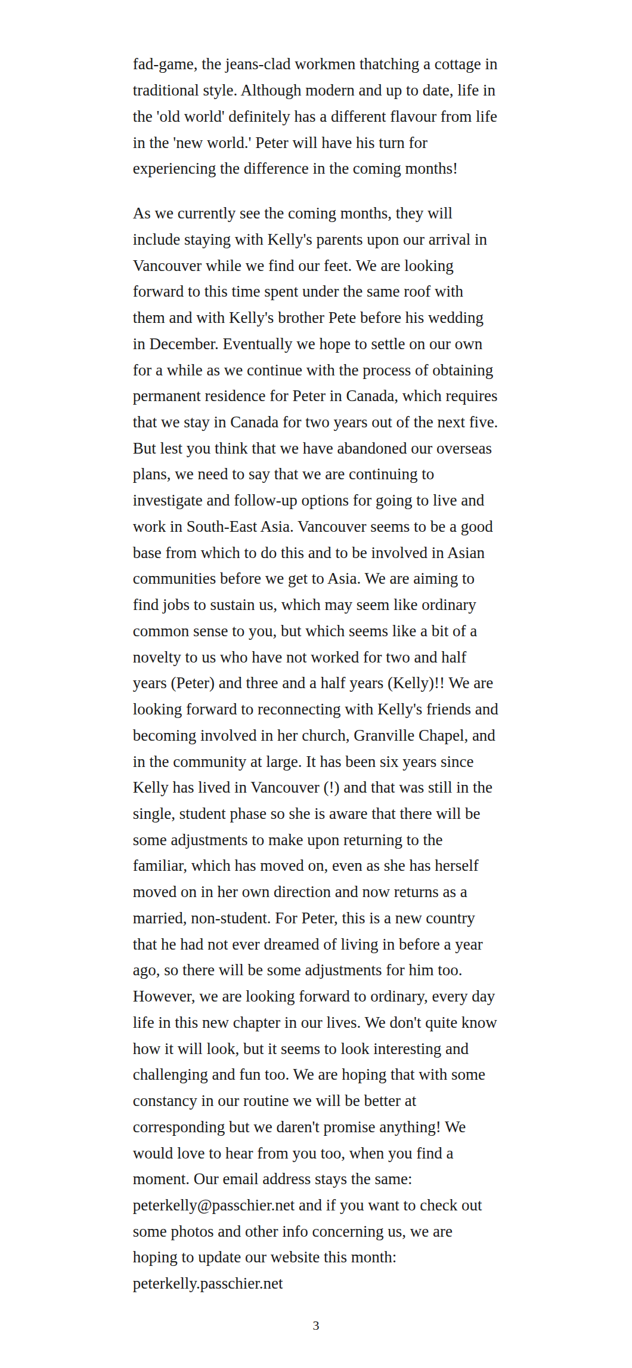fad-game, the jeans-clad workmen thatching a cottage in traditional style. Although modern and up to date, life in the 'old world' definitely has a different flavour from life in the 'new world.' Peter will have his turn for experiencing the difference in the coming months!
As we currently see the coming months, they will include staying with Kelly's parents upon our arrival in Vancouver while we find our feet. We are looking forward to this time spent under the same roof with them and with Kelly's brother Pete before his wedding in December. Eventually we hope to settle on our own for a while as we continue with the process of obtaining permanent residence for Peter in Canada, which requires that we stay in Canada for two years out of the next five. But lest you think that we have abandoned our overseas plans, we need to say that we are continuing to investigate and follow-up options for going to live and work in South-East Asia. Vancouver seems to be a good base from which to do this and to be involved in Asian communities before we get to Asia. We are aiming to find jobs to sustain us, which may seem like ordinary common sense to you, but which seems like a bit of a novelty to us who have not worked for two and half years (Peter) and three and a half years (Kelly)!! We are looking forward to reconnecting with Kelly's friends and becoming involved in her church, Granville Chapel, and in the community at large. It has been six years since Kelly has lived in Vancouver (!) and that was still in the single, student phase so she is aware that there will be some adjustments to make upon returning to the familiar, which has moved on, even as she has herself moved on in her own direction and now returns as a married, non-student. For Peter, this is a new country that he had not ever dreamed of living in before a year ago, so there will be some adjustments for him too. However, we are looking forward to ordinary, every day life in this new chapter in our lives. We don't quite know how it will look, but it seems to look interesting and challenging and fun too. We are hoping that with some constancy in our routine we will be better at corresponding but we daren't promise anything! We would love to hear from you too, when you find a moment. Our email address stays the same: peterkelly@passchier.net and if you want to check out some photos and other info concerning us, we are hoping to update our website this month: peterkelly.passchier.net
3